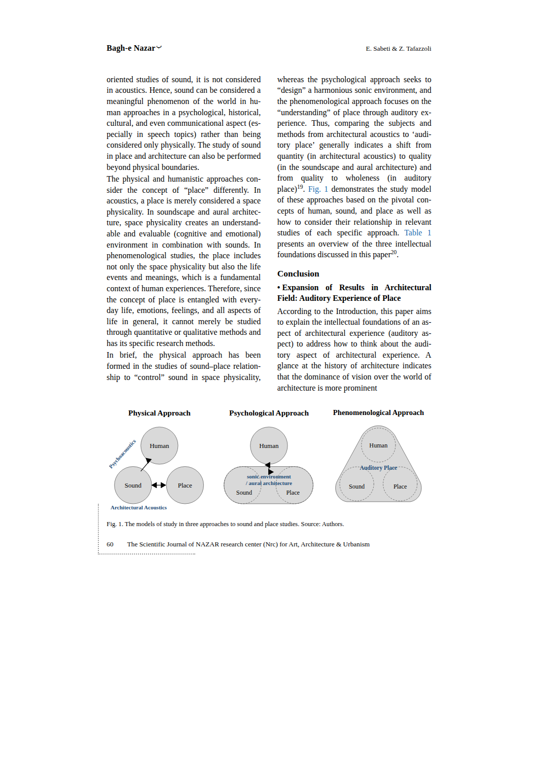Bagh-e Nazarپ
E. Sabeti & Z. Tafazzoli
oriented studies of sound, it is not considered in acoustics. Hence, sound can be considered a meaningful phenomenon of the world in human approaches in a psychological, historical, cultural, and even communicational aspect (especially in speech topics) rather than being considered only physically. The study of sound in place and architecture can also be performed beyond physical boundaries.
The physical and humanistic approaches consider the concept of “place” differently. In acoustics, a place is merely considered a space physicality. In soundscape and aural architecture, space physicality creates an understandable and evaluable (cognitive and emotional) environment in combination with sounds. In phenomenological studies, the place includes not only the space physicality but also the life events and meanings, which is a fundamental context of human experiences. Therefore, since the concept of place is entangled with everyday life, emotions, feelings, and all aspects of life in general, it cannot merely be studied through quantitative or qualitative methods and has its specific research methods.
In brief, the physical approach has been formed in the studies of sound–place relationship to “control” sound in space physicality, whereas the psychological approach seeks to “design” a harmonious sonic environment, and the phenomenological approach focuses on the “understanding” of place through auditory experience. Thus, comparing the subjects and methods from architectural acoustics to ‘auditory place’ generally indicates a shift from quantity (in architectural acoustics) to quality (in the soundscape and aural architecture) and from quality to wholeness (in auditory place)19. Fig. 1 demonstrates the study model of these approaches based on the pivotal concepts of human, sound, and place as well as how to consider their relationship in relevant studies of each specific approach. Table 1 presents an overview of the three intellectual foundations discussed in this paper20.
Conclusion
•Expansion of Results in Architectural Field: Auditory Experience of Place
According to the Introduction, this paper aims to explain the intellectual foundations of an aspect of architectural experience (auditory aspect) to address how to think about the auditory aspect of architectural experience. A glance at the history of architecture indicates that the dominance of vision over the world of architecture is more prominent
Physical Approach
Human Sound Place Psychoacoustics Architectural Acoustics
Psychological Approach
Human sonic environment / aural architecture Sound Place
Phenomenological Approach
Human Auditory Place Sound Place
Fig. 1. The models of study in three approaches to sound and place studies. Source: Authors.
60
The Scientific Journal of NAZAR research center (Nrc) for Art, Architecture & Urbanism